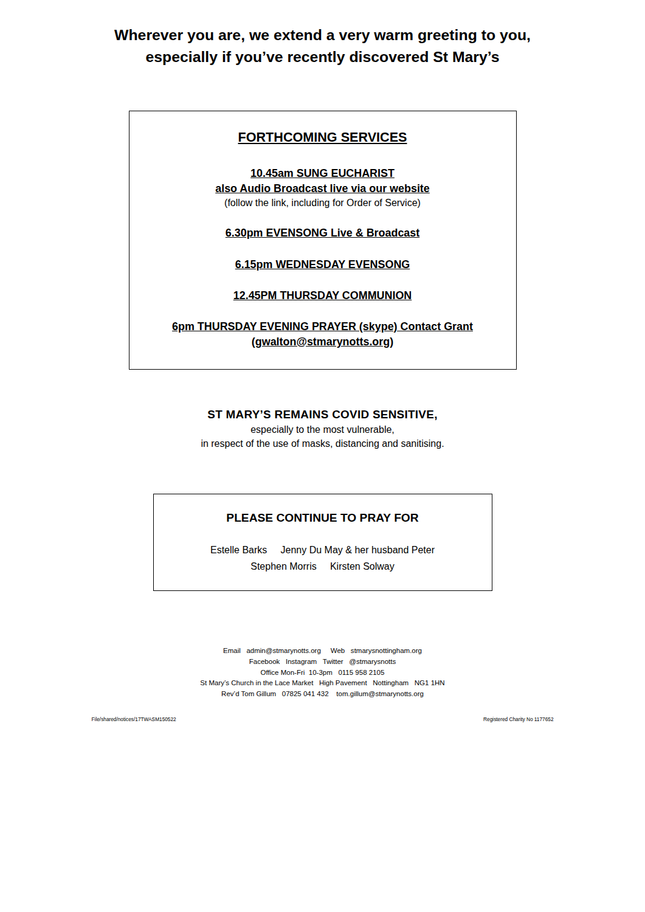Wherever you are, we extend a very warm greeting to you,
especially if you’ve recently discovered St Mary’s
FORTHCOMING SERVICES
10.45am SUNG EUCHARIST
also Audio Broadcast live via our website
(follow the link, including for Order of Service)
6.30pm EVENSONG Live & Broadcast
6.15pm WEDNESDAY EVENSONG
12.45PM THURSDAY COMMUNION
6pm THURSDAY EVENING PRAYER (skype) Contact Grant
(gwalton@stmarynotts.org)
ST MARY’S REMAINS COVID SENSITIVE,
especially to the most vulnerable,
in respect of the use of masks, distancing and sanitising.
PLEASE CONTINUE TO PRAY FOR
Estelle Barks Jenny Du May & her husband Peter
Stephen Morris Kirsten Solway
Email admin@stmarynotts.org Web stmarysnottingham.org
Facebook Instagram Twitter @stmarysnotts
Office Mon-Fri 10-3pm 0115 958 2105
St Mary’s Church in the Lace Market High Pavement Nottingham NG1 1HN
Rev’d Tom Gillum 07825 041 432 tom.gillum@stmarynotts.org
File/shared/notices/17TWASM150522 Registered Charity No 1177652